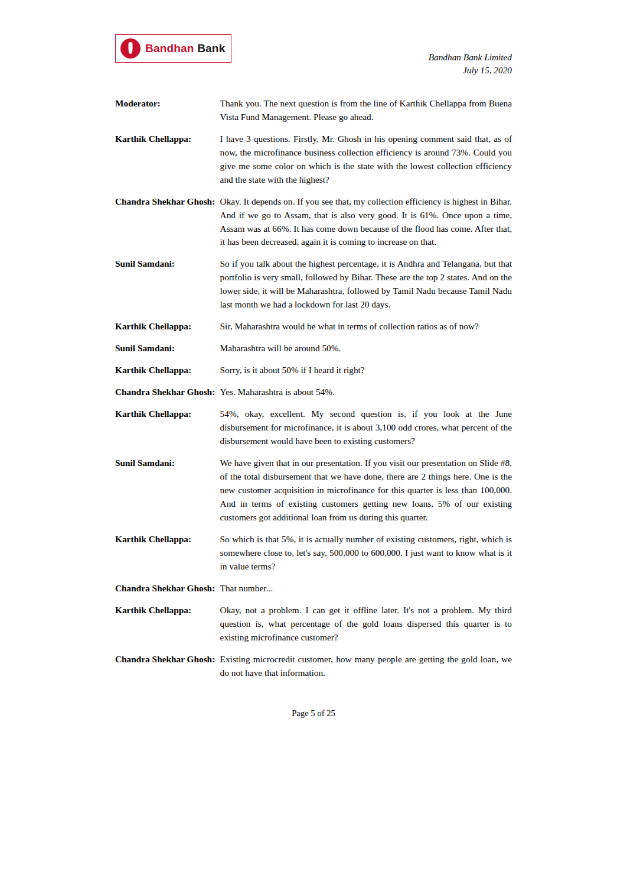Bandhan Bank
Bandhan Bank Limited
July 15, 2020
| Moderator: | Thank you. The next question is from the line of Karthik Chellappa from Buena Vista Fund Management. Please go ahead. |
| Karthik Chellappa: | I have 3 questions. Firstly, Mr. Ghosh in his opening comment said that, as of now, the microfinance business collection efficiency is around 73%. Could you give me some color on which is the state with the lowest collection efficiency and the state with the highest? |
| Chandra Shekhar Ghosh: | Okay. It depends on. If you see that, my collection efficiency is highest in Bihar. And if we go to Assam, that is also very good. It is 61%. Once upon a time, Assam was at 66%. It has come down because of the flood has come. After that, it has been decreased, again it is coming to increase on that. |
| Sunil Samdani: | So if you talk about the highest percentage, it is Andhra and Telangana, but that portfolio is very small, followed by Bihar. These are the top 2 states. And on the lower side, it will be Maharashtra, followed by Tamil Nadu because Tamil Nadu last month we had a lockdown for last 20 days. |
| Karthik Chellappa: | Sir, Maharashtra would be what in terms of collection ratios as of now? |
| Sunil Samdani: | Maharashtra will be around 50%. |
| Karthik Chellappa: | Sorry, is it about 50% if I heard it right? |
| Chandra Shekhar Ghosh: | Yes. Maharashtra is about 54%. |
| Karthik Chellappa: | 54%, okay, excellent. My second question is, if you look at the June disbursement for microfinance, it is about 3,100 odd crores, what percent of the disbursement would have been to existing customers? |
| Sunil Samdani: | We have given that in our presentation. If you visit our presentation on Slide #8, of the total disbursement that we have done, there are 2 things here. One is the new customer acquisition in microfinance for this quarter is less than 100,000. And in terms of existing customers getting new loans, 5% of our existing customers got additional loan from us during this quarter. |
| Karthik Chellappa: | So which is that 5%, it is actually number of existing customers, right, which is somewhere close to, let's say, 500,000 to 600,000. I just want to know what is it in value terms? |
| Chandra Shekhar Ghosh: | That number... |
| Karthik Chellappa: | Okay, not a problem. I can get it offline later. It's not a problem. My third question is, what percentage of the gold loans dispersed this quarter is to existing microfinance customer? |
| Chandra Shekhar Ghosh: | Existing microcredit customer, how many people are getting the gold loan, we do not have that information. |
Page 5 of 25